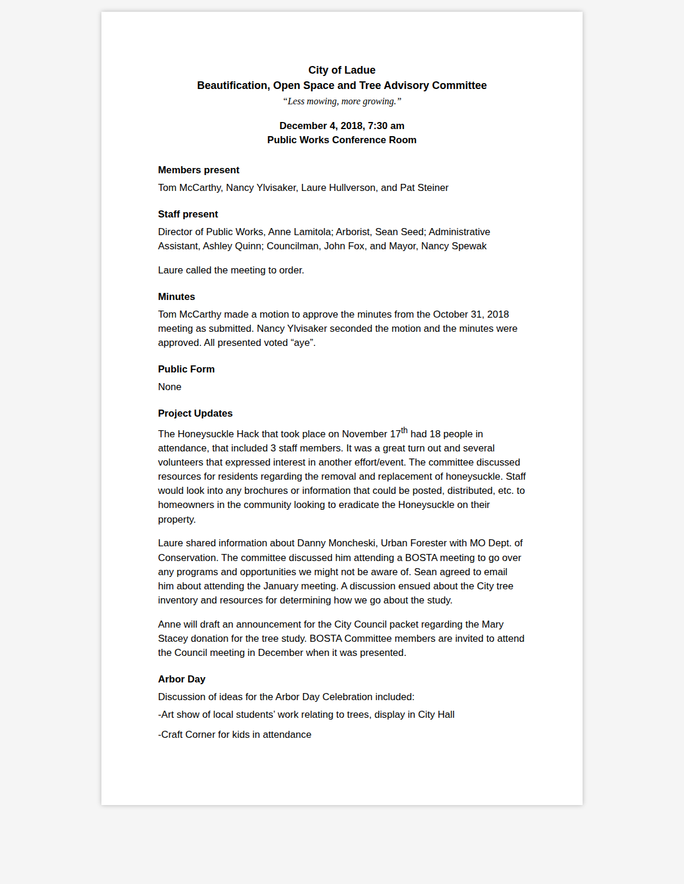City of Ladue
Beautification, Open Space and Tree Advisory Committee
“Less mowing, more growing.”
December 4, 2018, 7:30 am
Public Works Conference Room
Members present
Tom McCarthy, Nancy Ylvisaker, Laure Hullverson, and Pat Steiner
Staff present
Director of Public Works, Anne Lamitola; Arborist, Sean Seed; Administrative Assistant, Ashley Quinn; Councilman, John Fox, and Mayor, Nancy Spewak
Laure called the meeting to order.
Minutes
Tom McCarthy made a motion to approve the minutes from the October 31, 2018 meeting as submitted. Nancy Ylvisaker seconded the motion and the minutes were approved. All presented voted “aye”.
Public Form
None
Project Updates
The Honeysuckle Hack that took place on November 17th had 18 people in attendance, that included 3 staff members. It was a great turn out and several volunteers that expressed interest in another effort/event. The committee discussed resources for residents regarding the removal and replacement of honeysuckle. Staff would look into any brochures or information that could be posted, distributed, etc. to homeowners in the community looking to eradicate the Honeysuckle on their property.
Laure shared information about Danny Moncheski, Urban Forester with MO Dept. of Conservation. The committee discussed him attending a BOSTA meeting to go over any programs and opportunities we might not be aware of. Sean agreed to email him about attending the January meeting. A discussion ensued about the City tree inventory and resources for determining how we go about the study.
Anne will draft an announcement for the City Council packet regarding the Mary Stacey donation for the tree study. BOSTA Committee members are invited to attend the Council meeting in December when it was presented.
Arbor Day
Discussion of ideas for the Arbor Day Celebration included:
-Art show of local students’ work relating to trees, display in City Hall
-Craft Corner for kids in attendance